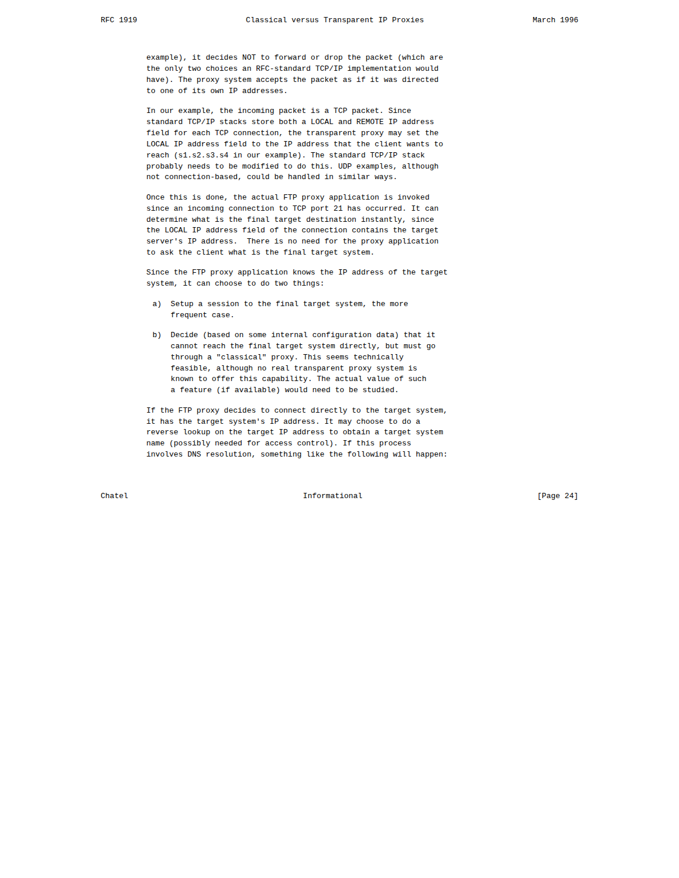RFC 1919 Classical versus Transparent IP Proxies March 1996
example), it decides NOT to forward or drop the packet (which are the only two choices an RFC-standard TCP/IP implementation would have). The proxy system accepts the packet as if it was directed to one of its own IP addresses.
In our example, the incoming packet is a TCP packet. Since standard TCP/IP stacks store both a LOCAL and REMOTE IP address field for each TCP connection, the transparent proxy may set the LOCAL IP address field to the IP address that the client wants to reach (s1.s2.s3.s4 in our example). The standard TCP/IP stack probably needs to be modified to do this. UDP examples, although not connection-based, could be handled in similar ways.
Once this is done, the actual FTP proxy application is invoked since an incoming connection to TCP port 21 has occurred. It can determine what is the final target destination instantly, since the LOCAL IP address field of the connection contains the target server's IP address. There is no need for the proxy application to ask the client what is the final target system.
Since the FTP proxy application knows the IP address of the target system, it can choose to do two things:
a) Setup a session to the final target system, the more frequent case.
b) Decide (based on some internal configuration data) that it cannot reach the final target system directly, but must go through a "classical" proxy. This seems technically feasible, although no real transparent proxy system is known to offer this capability. The actual value of such a feature (if available) would need to be studied.
If the FTP proxy decides to connect directly to the target system, it has the target system's IP address. It may choose to do a reverse lookup on the target IP address to obtain a target system name (possibly needed for access control). If this process involves DNS resolution, something like the following will happen:
Chatel Informational [Page 24]